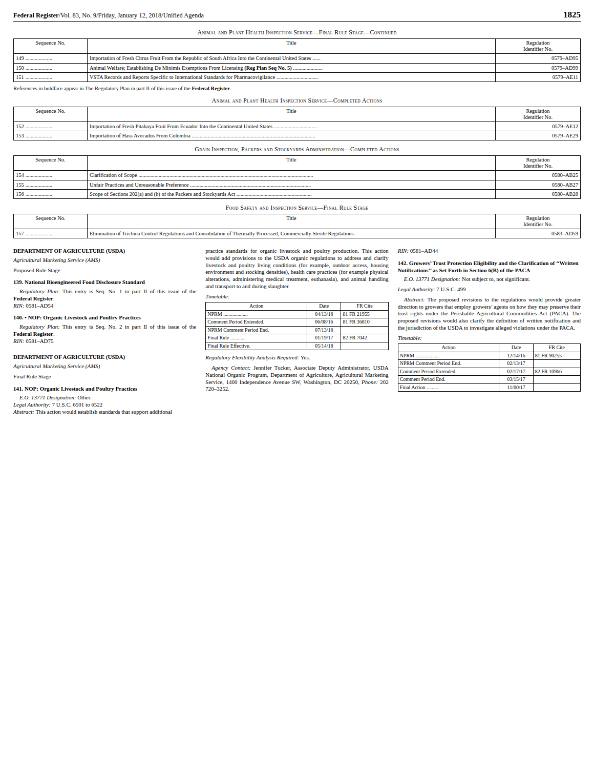Federal Register/Vol. 83, No. 9/Friday, January 12, 2018/Unified Agenda
1825
Animal and Plant Health Inspection Service—Final Rule Stage—Continued
| Sequence No. | Title | Regulation Identifier No. |
| --- | --- | --- |
| 149 .................... | Importation of Fresh Citrus Fruit From the Republic of South Africa Into the Continental United States ...... | 0579–AD95 |
| 150 .................... | Animal Welfare; Establishing De Minimis Exemptions From Licensing (Reg Plan Seq No. 5) ...................... | 0579–AD99 |
| 151 .................... | VSTA Records and Reports Specific to International Standards for Pharmacovigilance ............................... | 0579–AE11 |
References in boldface appear in The Regulatory Plan in part II of this issue of the Federal Register.
Animal and Plant Health Inspection Service—Completed Actions
| Sequence No. | Title | Regulation Identifier No. |
| --- | --- | --- |
| 152 .................... | Importation of Fresh Pitahaya Fruit From Ecuador Into the Continental United States ................................ | 0579–AE12 |
| 153 .................... | Importation of Hass Avocados From Colombia ............................................................................................ | 0579–AE29 |
Grain Inspection, Packers and Stockyards Administration—Completed Actions
| Sequence No. | Title | Regulation Identifier No. |
| --- | --- | --- |
| 154 .................... | Clarification of Scope .................................................................................................................................. | 0580–AB25 |
| 155 .................... | Unfair Practices and Unreasonable Preference .......................................................................................... | 0580–AB27 |
| 156 .................... | Scope of Sections 202(a) and (b) of the Packers and Stockyards Act ........................................................ | 0580–AB28 |
Food Safety and Inspection Service—Final Rule Stage
| Sequence No. | Title | Regulation Identifier No. |
| --- | --- | --- |
| 157 .................... | Elimination of Trichina Control Regulations and Consolidation of Thermally Processed, Commercially Sterile Regulations. | 0583–AD59 |
DEPARTMENT OF AGRICULTURE (USDA)
Agricultural Marketing Service (AMS)
Proposed Rule Stage
139. National Bioengineered Food Disclosure Standard
Regulatory Plan: This entry is Seq. No. 1 in part II of this issue of the Federal Register.
RIN: 0581–AD54
140. • NOP: Organic Livestock and Poultry Practices
Regulatory Plan: This entry is Seq. No. 2 in part II of this issue of the Federal Register.
RIN: 0581–AD75
DEPARTMENT OF AGRICULTURE (USDA)
Agricultural Marketing Service (AMS)
Final Rule Stage
141. NOP; Organic Livestock and Poultry Practices
E.O. 13771 Designation: Other.
Legal Authority: 7 U.S.C. 6501 to 6522
Abstract: This action would establish standards that support additional
practice standards for organic livestock and poultry production. This action would add provisions to the USDA organic regulations to address and clarify livestock and poultry living conditions (for example, outdoor access, housing environment and stocking densities), health care practices (for example physical alterations, administering medical treatment, euthanasia), and animal handling and transport to and during slaughter.
Timetable:
| Action | Date | FR Cite |
| --- | --- | --- |
| NPRM ................... | 04/13/16 | 81 FR 21955 |
| Comment Period Extended. | 06/08/16 | 81 FR 36810 |
| NPRM Comment Period End. | 07/13/16 | |
| Final Rule ............ | 01/19/17 | 82 FR 7042 |
| Final Rule Effective. | 05/14/18 | |
Regulatory Flexibility Analysis Required: Yes.
Agency Contact: Jennifer Tucker, Associate Deputy Administrator, USDA National Organic Program, Department of Agriculture, Agricultural Marketing Service, 1400 Independence Avenue SW, Washington, DC 20250, Phone: 202 720–3252.
RIN: 0581–AD44
142. Growers’ Trust Protection Eligibility and the Clarification of ‘‘Written Notifications’’ as Set Forth in Section 6(B) of the PACA
E.O. 13771 Designation: Not subject to, not significant.
Legal Authority: 7 U.S.C. 499
Abstract: The proposed revisions to the regulations would provide greater direction to growers that employ growers’ agents on how they may preserve their trust rights under the Perishable Agricultural Commodities Act (PACA). The proposed revisions would also clarify the definition of written notification and the jurisdiction of the USDA to investigate alleged violations under the PACA.
Timetable:
| Action | Date | FR Cite |
| --- | --- | --- |
| NPRM ................... | 12/14/16 | 81 FR 90255 |
| NPRM Comment Period End. | 02/13/17 | |
| Comment Period Extended. | 02/17/17 | 82 FR 10966 |
| Comment Period End. | 03/15/17 | |
| Final Action ......... | 11/00/17 | |